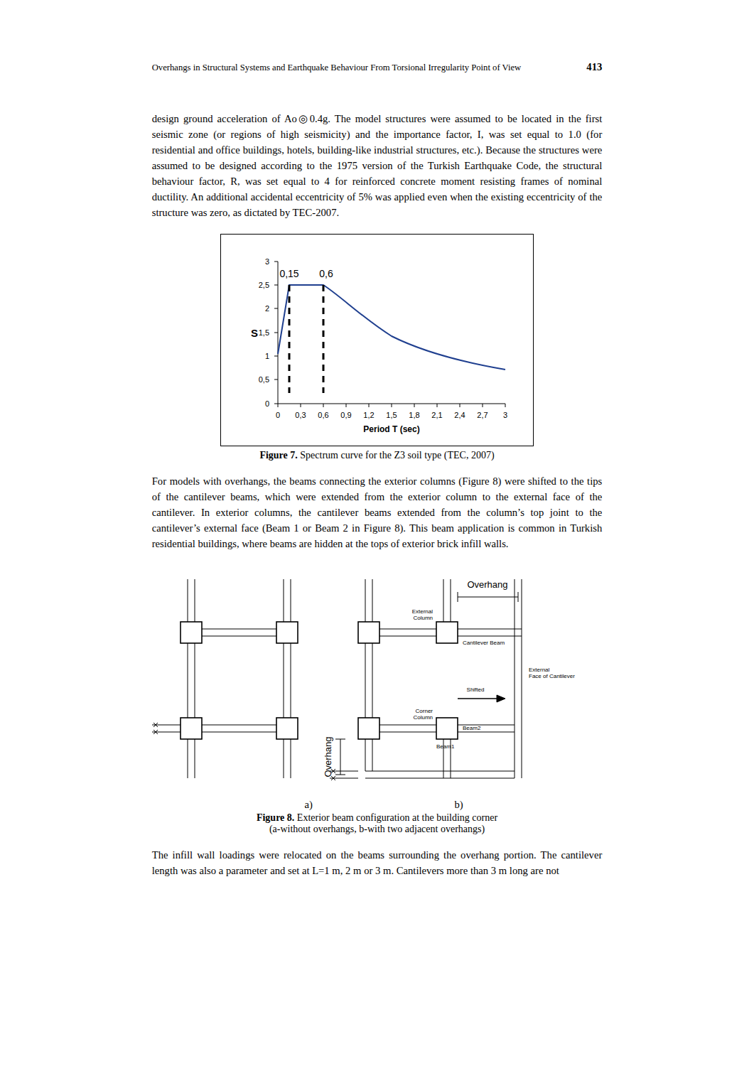Overhangs in Structural Systems and Earthquake Behaviour From Torsional Irregularity Point of View
413
design ground acceleration of Ao◎0.4g. The model structures were assumed to be located in the first seismic zone (or regions of high seismicity) and the importance factor, I, was set equal to 1.0 (for residential and office buildings, hotels, building-like industrial structures, etc.). Because the structures were assumed to be designed according to the 1975 version of the Turkish Earthquake Code, the structural behaviour factor, R, was set equal to 4 for reinforced concrete moment resisting frames of nominal ductility. An additional accidental eccentricity of 5% was applied even when the existing eccentricity of the structure was zero, as dictated by TEC-2007.
3 2,5 2 1,5 1 0,5 0 S 0 0,3 0,6 0,9 1,2 1,5 1,8 2,1 2,4 2,7 3 Period T (sec) 0,15 0,6
Figure 7. Spectrum curve for the Z3 soil type (TEC, 2007)
For models with overhangs, the beams connecting the exterior columns (Figure 8) were shifted to the tips of the cantilever beams, which were extended from the exterior column to the external face of the cantilever. In exterior columns, the cantilever beams extended from the column’s top joint to the cantilever’s external face (Beam 1 or Beam 2 in Figure 8). This beam application is common in Turkish residential buildings, where beams are hidden at the tops of exterior brick infill walls.
Overhang Overhang External Column Cantilever Beam External Face of Cantilever Shifted Corner Column Beam2 Beam1
a) b)
Figure 8. Exterior beam configuration at the building corner
(a-without overhangs, b-with two adjacent overhangs)
The infill wall loadings were relocated on the beams surrounding the overhang portion. The cantilever length was also a parameter and set at L=1 m, 2 m or 3 m. Cantilevers more than 3 m long are not